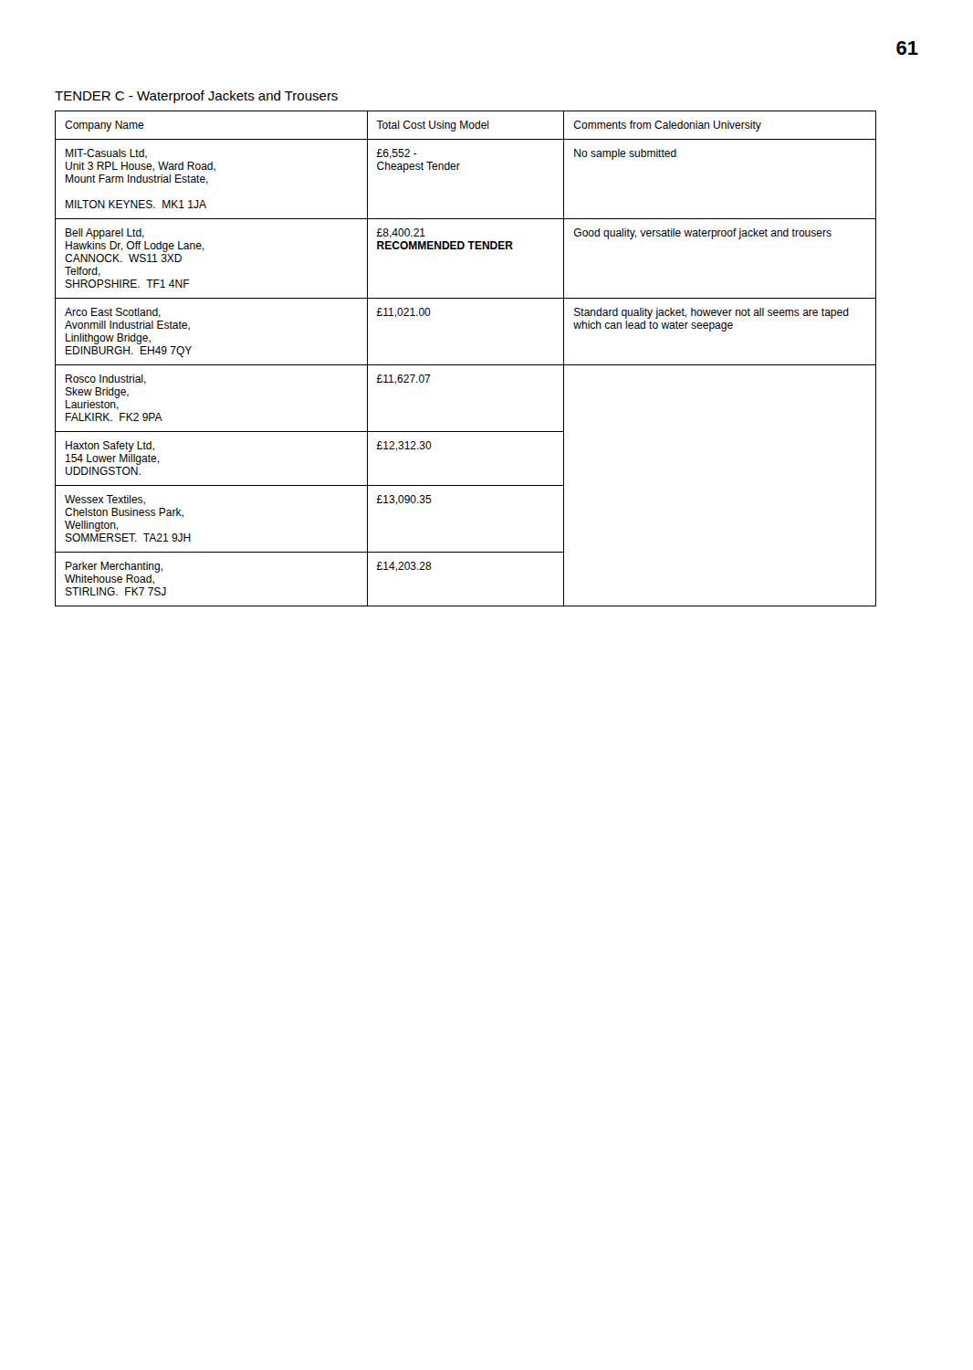61
TENDER C - Waterproof Jackets and Trousers
| Company Name | Total Cost Using Model | Comments from Caledonian University |
| --- | --- | --- |
| MIT-Casuals Ltd, Unit 3 RPL House, Ward Road, Mount Farm Industrial Estate, MILTON KEYNES. MK1 1JA | £6,552 - Cheapest Tender | No sample submitted |
| Bell Apparel Ltd, Hawkins Dr, Off Lodge Lane, CANNOCK. WS11 3XD Telford, SHROPSHIRE. TF1 4NF | £8,400.21 RECOMMENDED TENDER | Good quality, versatile waterproof jacket and trousers |
| Arco East Scotland, Avonmill Industrial Estate, Linlithgow Bridge, EDINBURGH. EH49 7QY | £11,021.00 | Standard quality jacket, however not all seems are taped which can lead to water seepage |
| Rosco Industrial, Skew Bridge, Laurieston, FALKIRK. FK2 9PA | £11,627.07 | |
| Haxton Safety Ltd, 154 Lower Millgate, UDDINGSTON. | £12,312.30 |
| Wessex Textiles, Chelston Business Park, Wellington, SOMMERSET. TA21 9JH | £13,090.35 |
| Parker Merchanting, Whitehouse Road, STIRLING. FK7 7SJ | £14,203.28 |